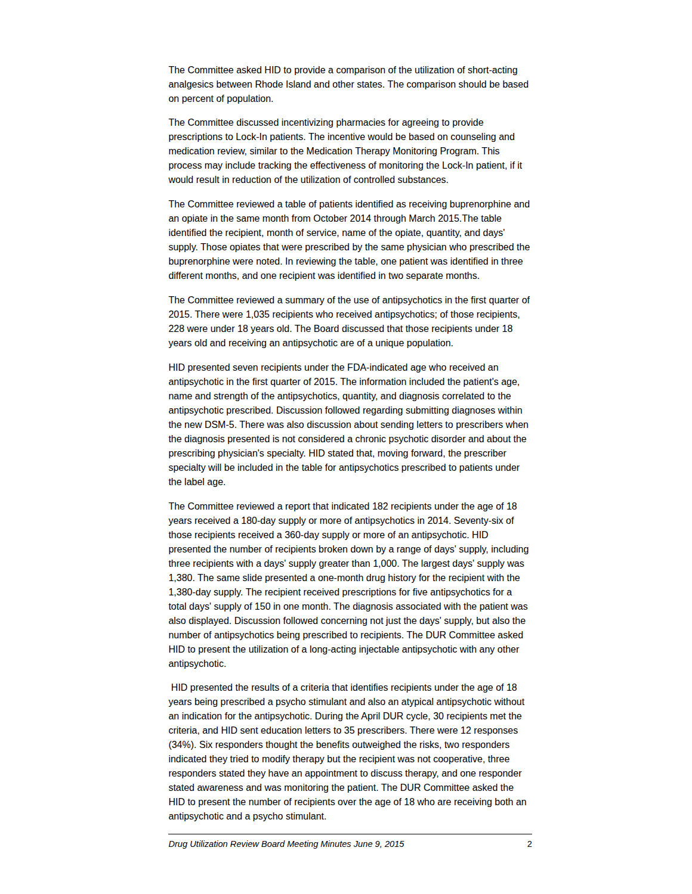The Committee asked HID to provide a comparison of the utilization of short-acting analgesics between Rhode Island and other states. The comparison should be based on percent of population.
The Committee discussed incentivizing pharmacies for agreeing to provide prescriptions to Lock-In patients. The incentive would be based on counseling and medication review, similar to the Medication Therapy Monitoring Program. This process may include tracking the effectiveness of monitoring the Lock-In patient, if it would result in reduction of the utilization of controlled substances.
The Committee reviewed a table of patients identified as receiving buprenorphine and an opiate in the same month from October 2014 through March 2015.The table identified the recipient, month of service, name of the opiate, quantity, and days' supply. Those opiates that were prescribed by the same physician who prescribed the buprenorphine were noted. In reviewing the table, one patient was identified in three different months, and one recipient was identified in two separate months.
The Committee reviewed a summary of the use of antipsychotics in the first quarter of 2015. There were 1,035 recipients who received antipsychotics; of those recipients, 228 were under 18 years old. The Board discussed that those recipients under 18 years old and receiving an antipsychotic are of a unique population.
HID presented seven recipients under the FDA-indicated age who received an antipsychotic in the first quarter of 2015. The information included the patient's age, name and strength of the antipsychotics, quantity, and diagnosis correlated to the antipsychotic prescribed. Discussion followed regarding submitting diagnoses within the new DSM-5. There was also discussion about sending letters to prescribers when the diagnosis presented is not considered a chronic psychotic disorder and about the prescribing physician's specialty. HID stated that, moving forward, the prescriber specialty will be included in the table for antipsychotics prescribed to patients under the label age.
The Committee reviewed a report that indicated 182 recipients under the age of 18 years received a 180-day supply or more of antipsychotics in 2014. Seventy-six of those recipients received a 360-day supply or more of an antipsychotic. HID presented the number of recipients broken down by a range of days' supply, including three recipients with a days' supply greater than 1,000. The largest days' supply was 1,380. The same slide presented a one-month drug history for the recipient with the 1,380-day supply. The recipient received prescriptions for five antipsychotics for a total days' supply of 150 in one month. The diagnosis associated with the patient was also displayed. Discussion followed concerning not just the days' supply, but also the number of antipsychotics being prescribed to recipients. The DUR Committee asked HID to present the utilization of a long-acting injectable antipsychotic with any other antipsychotic.
HID presented the results of a criteria that identifies recipients under the age of 18 years being prescribed a psycho stimulant and also an atypical antipsychotic without an indication for the antipsychotic. During the April DUR cycle, 30 recipients met the criteria, and HID sent education letters to 35 prescribers. There were 12 responses (34%). Six responders thought the benefits outweighed the risks, two responders indicated they tried to modify therapy but the recipient was not cooperative, three responders stated they have an appointment to discuss therapy, and one responder stated awareness and was monitoring the patient. The DUR Committee asked the HID to present the number of recipients over the age of 18 who are receiving both an antipsychotic and a psycho stimulant.
Drug Utilization Review Board Meeting Minutes June 9, 2015 2